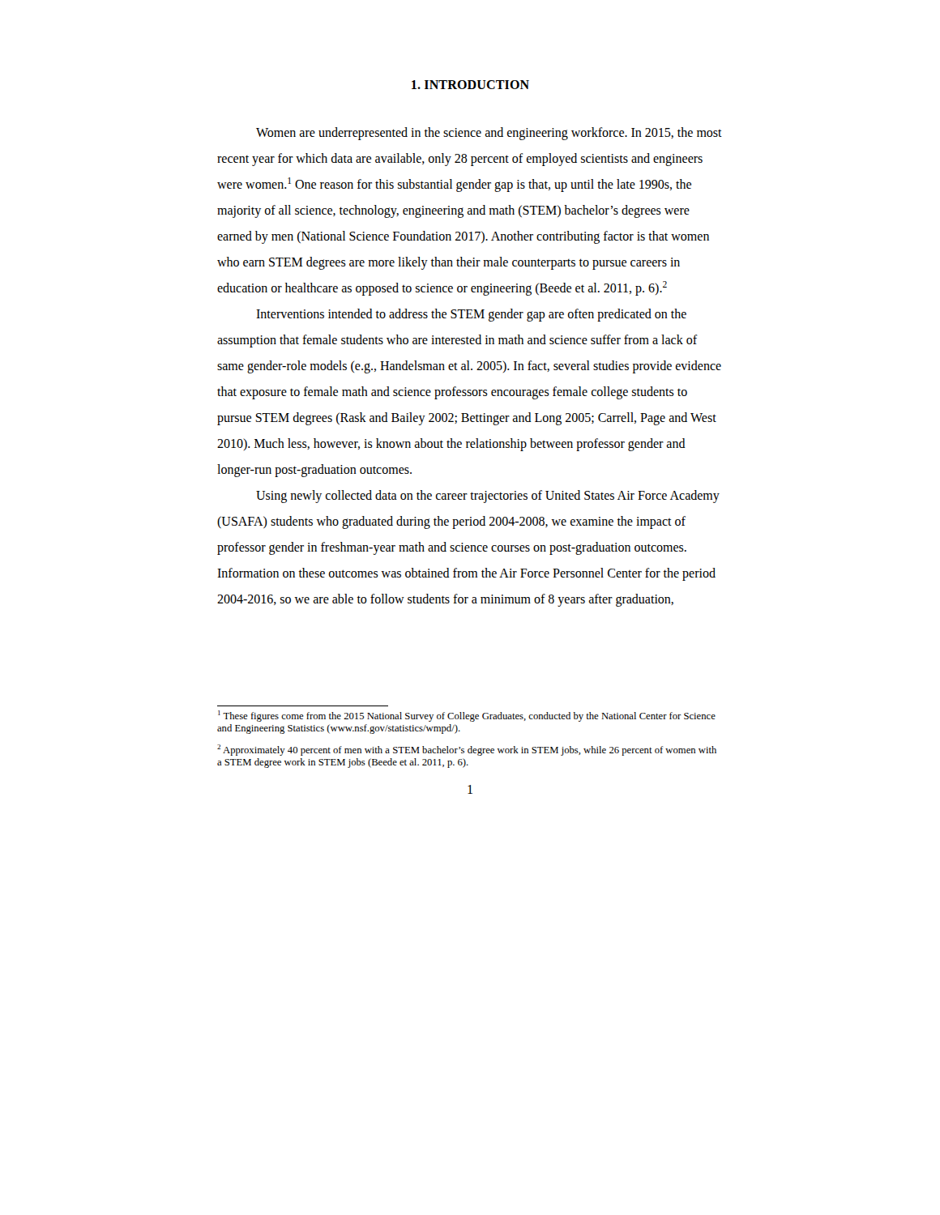1. INTRODUCTION
Women are underrepresented in the science and engineering workforce. In 2015, the most recent year for which data are available, only 28 percent of employed scientists and engineers were women.1 One reason for this substantial gender gap is that, up until the late 1990s, the majority of all science, technology, engineering and math (STEM) bachelor’s degrees were earned by men (National Science Foundation 2017). Another contributing factor is that women who earn STEM degrees are more likely than their male counterparts to pursue careers in education or healthcare as opposed to science or engineering (Beede et al. 2011, p. 6).2
Interventions intended to address the STEM gender gap are often predicated on the assumption that female students who are interested in math and science suffer from a lack of same gender-role models (e.g., Handelsman et al. 2005). In fact, several studies provide evidence that exposure to female math and science professors encourages female college students to pursue STEM degrees (Rask and Bailey 2002; Bettinger and Long 2005; Carrell, Page and West 2010). Much less, however, is known about the relationship between professor gender and longer-run post-graduation outcomes.
Using newly collected data on the career trajectories of United States Air Force Academy (USAFA) students who graduated during the period 2004-2008, we examine the impact of professor gender in freshman-year math and science courses on post-graduation outcomes. Information on these outcomes was obtained from the Air Force Personnel Center for the period 2004-2016, so we are able to follow students for a minimum of 8 years after graduation,
1 These figures come from the 2015 National Survey of College Graduates, conducted by the National Center for Science and Engineering Statistics (www.nsf.gov/statistics/wmpd/).
2 Approximately 40 percent of men with a STEM bachelor’s degree work in STEM jobs, while 26 percent of women with a STEM degree work in STEM jobs (Beede et al. 2011, p. 6).
1